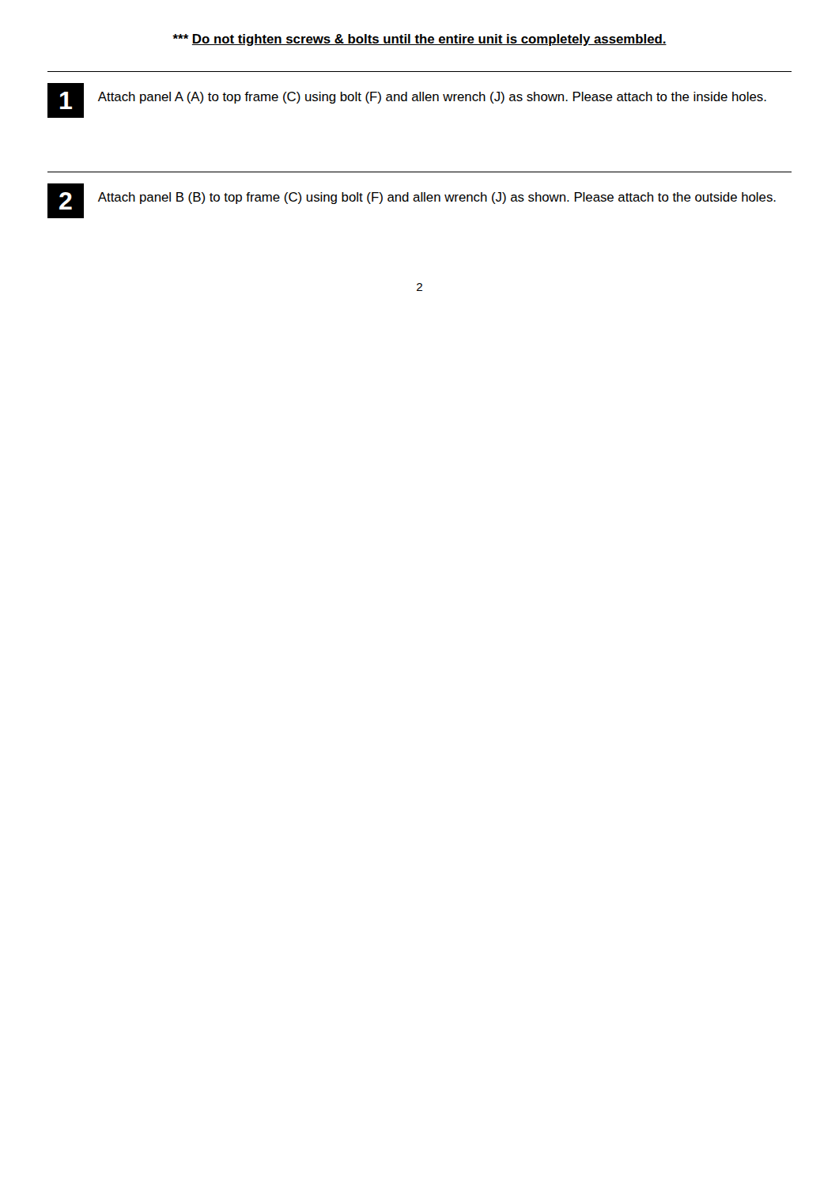*** Do not tighten screws & bolts until the entire unit is completely assembled.
1
Attach panel A (A) to top frame (C) using bolt (F) and allen wrench (J) as shown. Please attach to the inside holes.
2
Attach panel B (B) to top frame (C) using bolt (F) and allen wrench (J) as shown. Please attach to the outside holes.
2